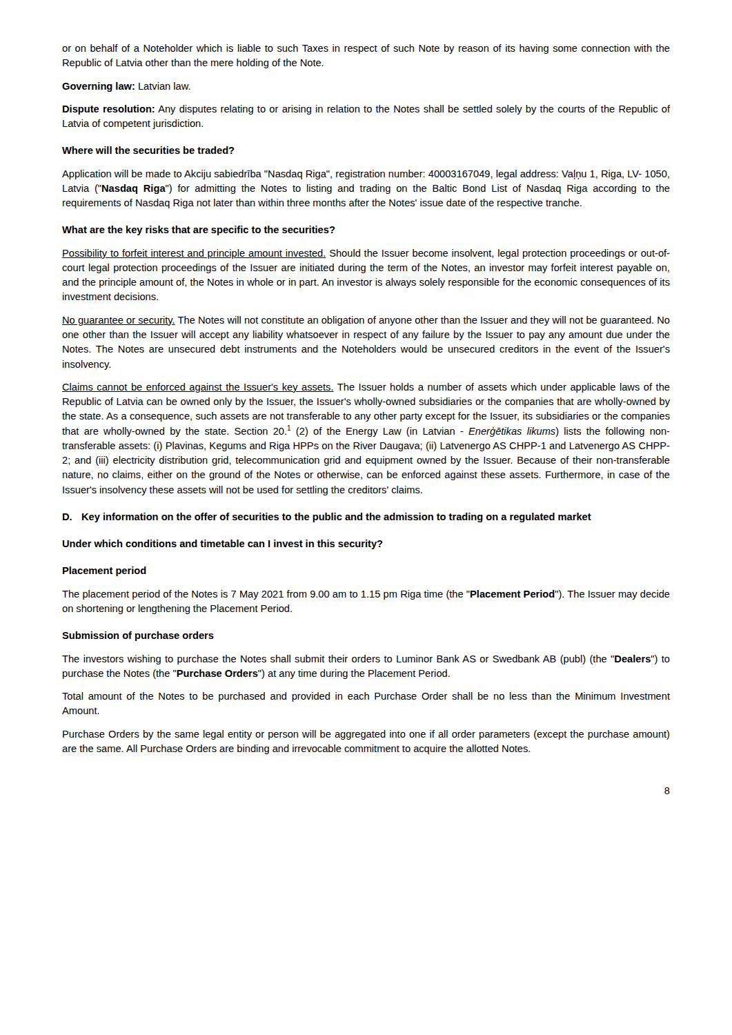or on behalf of a Noteholder which is liable to such Taxes in respect of such Note by reason of its having some connection with the Republic of Latvia other than the mere holding of the Note.
Governing law: Latvian law.
Dispute resolution: Any disputes relating to or arising in relation to the Notes shall be settled solely by the courts of the Republic of Latvia of competent jurisdiction.
Where will the securities be traded?
Application will be made to Akciju sabiedrība "Nasdaq Riga", registration number: 40003167049, legal address: Vaļņu 1, Riga, LV- 1050, Latvia ("Nasdaq Riga") for admitting the Notes to listing and trading on the Baltic Bond List of Nasdaq Riga according to the requirements of Nasdaq Riga not later than within three months after the Notes' issue date of the respective tranche.
What are the key risks that are specific to the securities?
Possibility to forfeit interest and principle amount invested. Should the Issuer become insolvent, legal protection proceedings or out-of-court legal protection proceedings of the Issuer are initiated during the term of the Notes, an investor may forfeit interest payable on, and the principle amount of, the Notes in whole or in part. An investor is always solely responsible for the economic consequences of its investment decisions.
No guarantee or security. The Notes will not constitute an obligation of anyone other than the Issuer and they will not be guaranteed. No one other than the Issuer will accept any liability whatsoever in respect of any failure by the Issuer to pay any amount due under the Notes. The Notes are unsecured debt instruments and the Noteholders would be unsecured creditors in the event of the Issuer's insolvency.
Claims cannot be enforced against the Issuer's key assets. The Issuer holds a number of assets which under applicable laws of the Republic of Latvia can be owned only by the Issuer, the Issuer's wholly-owned subsidiaries or the companies that are wholly-owned by the state. As a consequence, such assets are not transferable to any other party except for the Issuer, its subsidiaries or the companies that are wholly-owned by the state. Section 20.1 (2) of the Energy Law (in Latvian - Enerģētikas likums) lists the following non-transferable assets: (i) Plavinas, Kegums and Riga HPPs on the River Daugava; (ii) Latvenergo AS CHPP-1 and Latvenergo AS CHPP-2; and (iii) electricity distribution grid, telecommunication grid and equipment owned by the Issuer. Because of their non-transferable nature, no claims, either on the ground of the Notes or otherwise, can be enforced against these assets. Furthermore, in case of the Issuer's insolvency these assets will not be used for settling the creditors' claims.
D.
Key information on the offer of securities to the public and the admission to trading on a regulated market
Under which conditions and timetable can I invest in this security?
Placement period
The placement period of the Notes is 7 May 2021 from 9.00 am to 1.15 pm Riga time (the "Placement Period"). The Issuer may decide on shortening or lengthening the Placement Period.
Submission of purchase orders
The investors wishing to purchase the Notes shall submit their orders to Luminor Bank AS or Swedbank AB (publ) (the "Dealers") to purchase the Notes (the "Purchase Orders") at any time during the Placement Period.
Total amount of the Notes to be purchased and provided in each Purchase Order shall be no less than the Minimum Investment Amount.
Purchase Orders by the same legal entity or person will be aggregated into one if all order parameters (except the purchase amount) are the same. All Purchase Orders are binding and irrevocable commitment to acquire the allotted Notes.
8